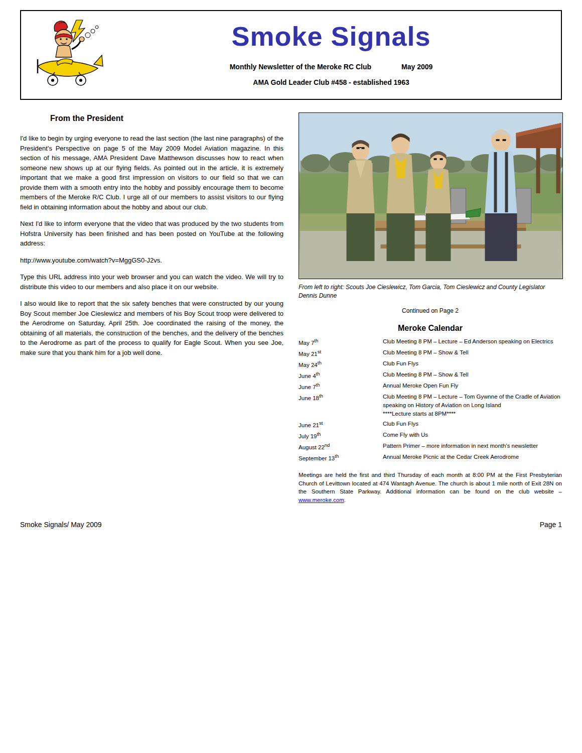Smoke Signals
Monthly Newsletter of the Meroke RC Club May 2009
AMA Gold Leader Club #458 - established 1963
From the President
I'd like to begin by urging everyone to read the last section (the last nine paragraphs) of the President's Perspective on page 5 of the May 2009 Model Aviation magazine. In this section of his message, AMA President Dave Matthewson discusses how to react when someone new shows up at our flying fields. As pointed out in the article, it is extremely important that we make a good first impression on visitors to our field so that we can provide them with a smooth entry into the hobby and possibly encourage them to become members of the Meroke R/C Club. I urge all of our members to assist visitors to our flying field in obtaining information about the hobby and about our club.
Next I'd like to inform everyone that the video that was produced by the two students from Hofstra University has been finished and has been posted on YouTube at the following address:
http://www.youtube.com/watch?v=MggGS0-J2vs.
Type this URL address into your web browser and you can watch the video. We will try to distribute this video to our members and also place it on our website.
I also would like to report that the six safety benches that were constructed by our young Boy Scout member Joe Cieslewicz and members of his Boy Scout troop were delivered to the Aerodrome on Saturday, April 25th. Joe coordinated the raising of the money, the obtaining of all materials, the construction of the benches, and the delivery of the benches to the Aerodrome as part of the process to qualify for Eagle Scout. When you see Joe, make sure that you thank him for a job well done.
From left to right: Scouts Joe Cieslewicz, Tom Garcia, Tom Cieslewicz and County Legislator Dennis Dunne
Continued on Page 2
Meroke Calendar
| May 7 th | Club Meeting 8 PM – Lecture – Ed Anderson speaking on Electrics |
| May 21 st | Club Meeting 8 PM – Show & Tell |
| May 24 th | Club Fun Flys |
| June 4 th | Club Meeting 8 PM – Show & Tell |
| June 7 th | Annual Meroke Open Fun Fly |
| June 18 th | Club Meeting 8 PM – Lecture – Tom Gywnne of the Cradle of Aviation speaking on History of Aviation on Long Island ****Lecture starts at 8PM**** |
| June 21 st | Club Fun Flys |
| July 19 th | Come Fly with Us |
| August 22 nd | Pattern Primer – more information in next month's newsletter |
| September 13 th | Annual Meroke Picnic at the Cedar Creek Aerodrome |
Meetings are held the first and third Thursday of each month at 8:00 PM at the First Presbyterian Church of Levittown located at 474 Wantagh Avenue. The church is about 1 mile north of Exit 28N on the Southern State Parkway. Additional information can be found on the club website – www.meroke.com.
Smoke Signals/ May 2009
Page 1